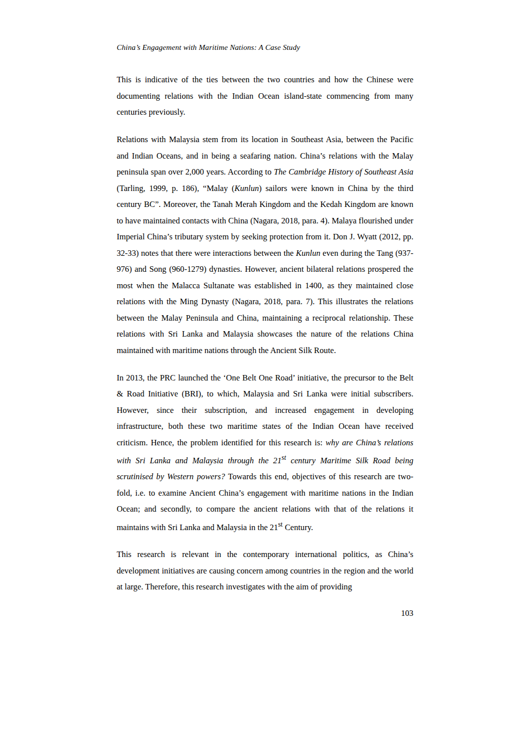China’s Engagement with Maritime Nations: A Case Study
This is indicative of the ties between the two countries and how the Chinese were documenting relations with the Indian Ocean island-state commencing from many centuries previously.
Relations with Malaysia stem from its location in Southeast Asia, between the Pacific and Indian Oceans, and in being a seafaring nation. China’s relations with the Malay peninsula span over 2,000 years. According to The Cambridge History of Southeast Asia (Tarling, 1999, p. 186), “Malay (Kunlun) sailors were known in China by the third century BC”. Moreover, the Tanah Merah Kingdom and the Kedah Kingdom are known to have maintained contacts with China (Nagara, 2018, para. 4). Malaya flourished under Imperial China’s tributary system by seeking protection from it. Don J. Wyatt (2012, pp. 32-33) notes that there were interactions between the Kunlun even during the Tang (937-976) and Song (960-1279) dynasties. However, ancient bilateral relations prospered the most when the Malacca Sultanate was established in 1400, as they maintained close relations with the Ming Dynasty (Nagara, 2018, para. 7). This illustrates the relations between the Malay Peninsula and China, maintaining a reciprocal relationship. These relations with Sri Lanka and Malaysia showcases the nature of the relations China maintained with maritime nations through the Ancient Silk Route.
In 2013, the PRC launched the ‘One Belt One Road’ initiative, the precursor to the Belt & Road Initiative (BRI), to which, Malaysia and Sri Lanka were initial subscribers. However, since their subscription, and increased engagement in developing infrastructure, both these two maritime states of the Indian Ocean have received criticism. Hence, the problem identified for this research is: why are China’s relations with Sri Lanka and Malaysia through the 21st century Maritime Silk Road being scrutinised by Western powers? Towards this end, objectives of this research are two-fold, i.e. to examine Ancient China’s engagement with maritime nations in the Indian Ocean; and secondly, to compare the ancient relations with that of the relations it maintains with Sri Lanka and Malaysia in the 21st Century.
This research is relevant in the contemporary international politics, as China’s development initiatives are causing concern among countries in the region and the world at large. Therefore, this research investigates with the aim of providing
103